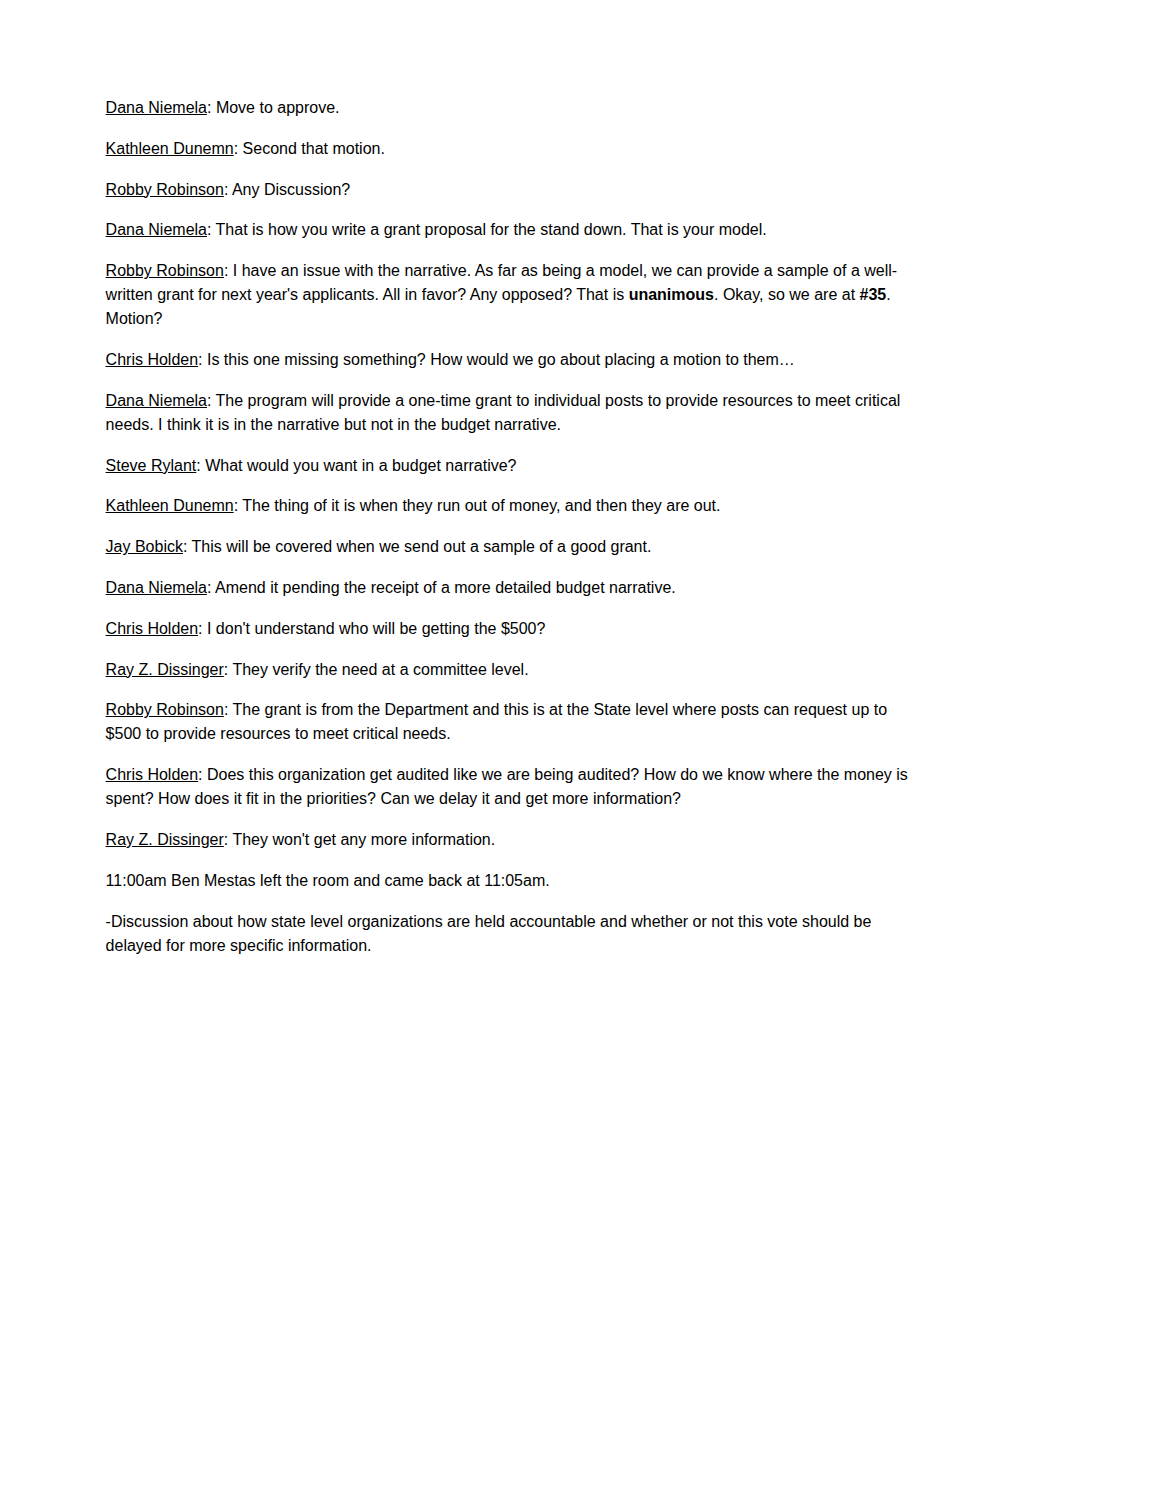Dana Niemela: Move to approve.
Kathleen Dunemn: Second that motion.
Robby Robinson: Any Discussion?
Dana Niemela: That is how you write a grant proposal for the stand down. That is your model.
Robby Robinson: I have an issue with the narrative. As far as being a model, we can provide a sample of a well-written grant for next year's applicants. All in favor? Any opposed? That is unanimous. Okay, so we are at #35. Motion?
Chris Holden: Is this one missing something? How would we go about placing a motion to them…
Dana Niemela: The program will provide a one-time grant to individual posts to provide resources to meet critical needs. I think it is in the narrative but not in the budget narrative.
Steve Rylant: What would you want in a budget narrative?
Kathleen Dunemn: The thing of it is when they run out of money, and then they are out.
Jay Bobick: This will be covered when we send out a sample of a good grant.
Dana Niemela: Amend it pending the receipt of a more detailed budget narrative.
Chris Holden: I don't understand who will be getting the $500?
Ray Z. Dissinger: They verify the need at a committee level.
Robby Robinson: The grant is from the Department and this is at the State level where posts can request up to $500 to provide resources to meet critical needs.
Chris Holden: Does this organization get audited like we are being audited? How do we know where the money is spent? How does it fit in the priorities? Can we delay it and get more information?
Ray Z. Dissinger: They won't get any more information.
11:00am Ben Mestas left the room and came back at 11:05am.
-Discussion about how state level organizations are held accountable and whether or not this vote should be delayed for more specific information.